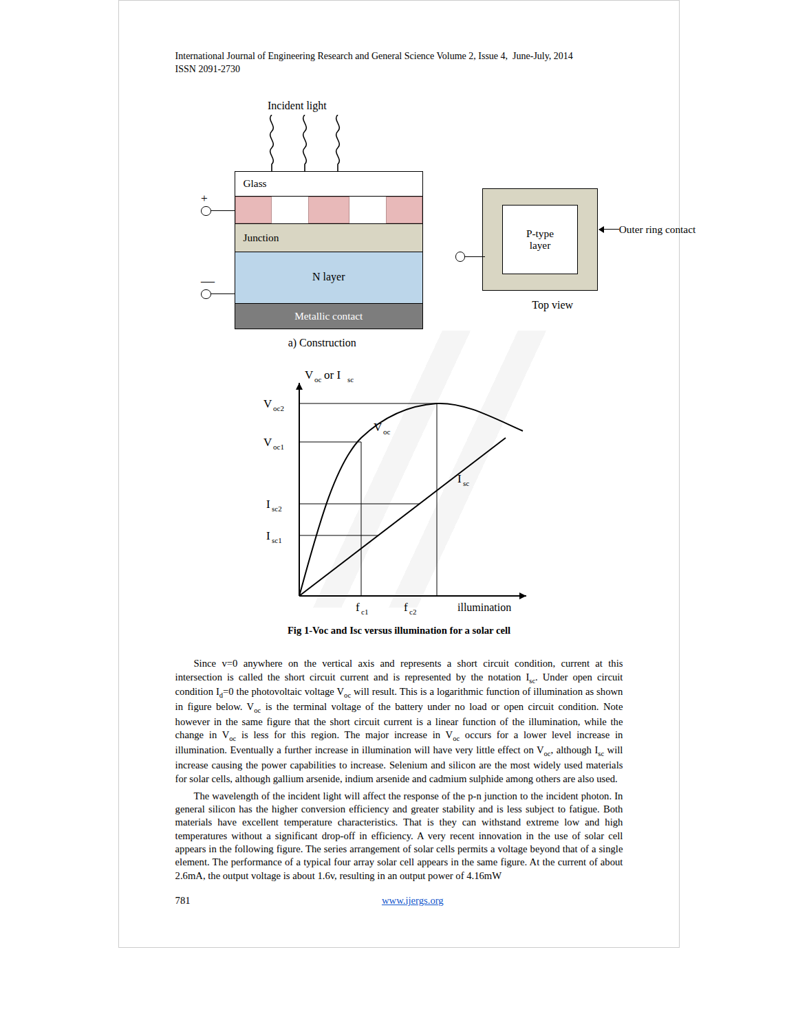International Journal of Engineering Research and General Science Volume 2, Issue 4, June-July, 2014 ISSN 2091-2730
Incident light
+
—
Glass
Junction
N layer
Metallic contact
a) Construction
P-type
layer
Outer ring contact
Top view
V oc or I sc illumination V oc I sc V oc2 V oc1 I sc2 I sc1 f c1 f c2
Fig 1-Voc and Isc versus illumination for a solar cell
Since v=0 anywhere on the vertical axis and represents a short circuit condition, current at this intersection is called the short circuit current and is represented by the notation Isc. Under open circuit condition Id=0 the photovoltaic voltage Voc will result. This is a logarithmic function of illumination as shown in figure below. Voc is the terminal voltage of the battery under no load or open circuit condition. Note however in the same figure that the short circuit current is a linear function of the illumination, while the change in Voc is less for this region. The major increase in Voc occurs for a lower level increase in illumination. Eventually a further increase in illumination will have very little effect on Voc, although Isc will increase causing the power capabilities to increase. Selenium and silicon are the most widely used materials for solar cells, although gallium arsenide, indium arsenide and cadmium sulphide among others are also used.
The wavelength of the incident light will affect the response of the p-n junction to the incident photon. In general silicon has the higher conversion efficiency and greater stability and is less subject to fatigue. Both materials have excellent temperature characteristics. That is they can withstand extreme low and high temperatures without a significant drop-off in efficiency. A very recent innovation in the use of solar cell appears in the following figure. The series arrangement of solar cells permits a voltage beyond that of a single element. The performance of a typical four array solar cell appears in the same figure. At the current of about 2.6mA, the output voltage is about 1.6v, resulting in an output power of 4.16mW
781 www.ijergs.org